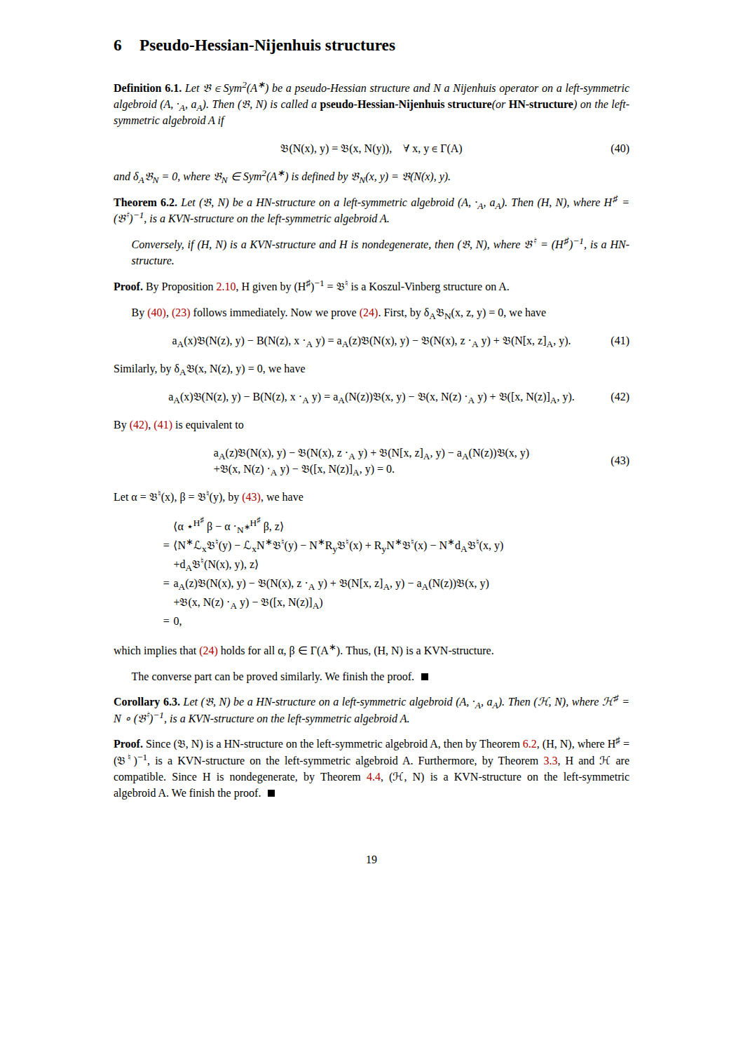6 Pseudo-Hessian-Nijenhuis structures
Definition 6.1. Let 𝔅 ∈ Sym2(A∗) be a pseudo-Hessian structure and N a Nijenhuis operator on a left-symmetric algebroid (A, ·A, aA). Then (𝔅, N) is called a pseudo-Hessian-Nijenhuis structure(or HN-structure) on the left-symmetric algebroid A if
𝔅(N(x), y) = 𝔅(x, N(y)), ∀ x, y ∈ Γ(A) (40)
and δA𝔅N = 0, where 𝔅N ∈ Sym2(A∗) is defined by 𝔅N(x, y) = 𝔅(N(x), y).
Theorem 6.2. Let (𝔅, N) be a HN-structure on a left-symmetric algebroid (A, ·A, aA). Then (H, N), where H♯ = (𝔅♮)−1, is a KVN-structure on the left-symmetric algebroid A.
Conversely, if (H, N) is a KVN-structure and H is nondegenerate, then (𝔅, N), where 𝔅♮ = (H♯)−1, is a HN-structure.
Proof. By Proposition 2.10, H given by (H♯)−1 = 𝔅♮ is a Koszul-Vinberg structure on A.
By (40), (23) follows immediately. Now we prove (24). First, by δA𝔅N(x, z, y) = 0, we have
aA(x)𝔅(N(z), y) − B(N(z), x ·A y) = aA(z)𝔅(N(x), y) − 𝔅(N(x), z ·A y) + 𝔅(N[x, z]A, y). (41)
Similarly, by δA𝔅(x, N(z), y) = 0, we have
aA(x)𝔅(N(z), y) − B(N(z), x ·A y) = aA(N(z))𝔅(x, y) − 𝔅(x, N(z) ·A y) + 𝔅([x, N(z)]A, y). (42)
By (42), (41) is equivalent to
aA(z)𝔅(N(x), y) − 𝔅(N(x), z ·A y) + 𝔅(N[x, z]A, y) − aA(N(z))𝔅(x, y)
+𝔅(x, N(z) ·A y) − 𝔅([x, N(z)]A, y) = 0. (43)
Let α = 𝔅♮(x), β = 𝔅♮(y), by (43), we have
| | ⟨α ⋆ H ♯ β − α · N ∗ H ♯ β, z⟩ |
| = | ⟨N ∗ ℒ x 𝔅 ♮ (y) − ℒ x N ∗ 𝔅 ♮ (y) − N ∗ R y 𝔅 ♮ (x) + R y N ∗ 𝔅 ♮ (x) − N ∗ d A 𝔅 ♮ (x, y) |
| | +d A 𝔅 ♮ (N(x), y), z⟩ |
| = | a A (z)𝔅(N(x), y) − 𝔅(N(x), z · A y) + 𝔅(N[x, z] A , y) − a A (N(z))𝔅(x, y) |
| | +𝔅(x, N(z) · A y) − 𝔅([x, N(z)] A ) |
| = | 0, |
which implies that (24) holds for all α, β ∈ Γ(A∗). Thus, (H, N) is a KVN-structure.
The converse part can be proved similarly. We finish the proof.
Corollary 6.3. Let (𝔅, N) be a HN-structure on a left-symmetric algebroid (A, ·A, aA). Then (ℋ, N), where ℋ♯ = N ∘ (𝔅♮)−1, is a KVN-structure on the left-symmetric algebroid A.
Proof. Since (𝔅, N) is a HN-structure on the left-symmetric algebroid A, then by Theorem 6.2, (H, N), where H♯ = (𝔅♮)−1, is a KVN-structure on the left-symmetric algebroid A. Furthermore, by Theorem 3.3, H and ℋ are compatible. Since H is nondegenerate, by Theorem 4.4, (ℋ, N) is a KVN-structure on the left-symmetric algebroid A. We finish the proof.
19